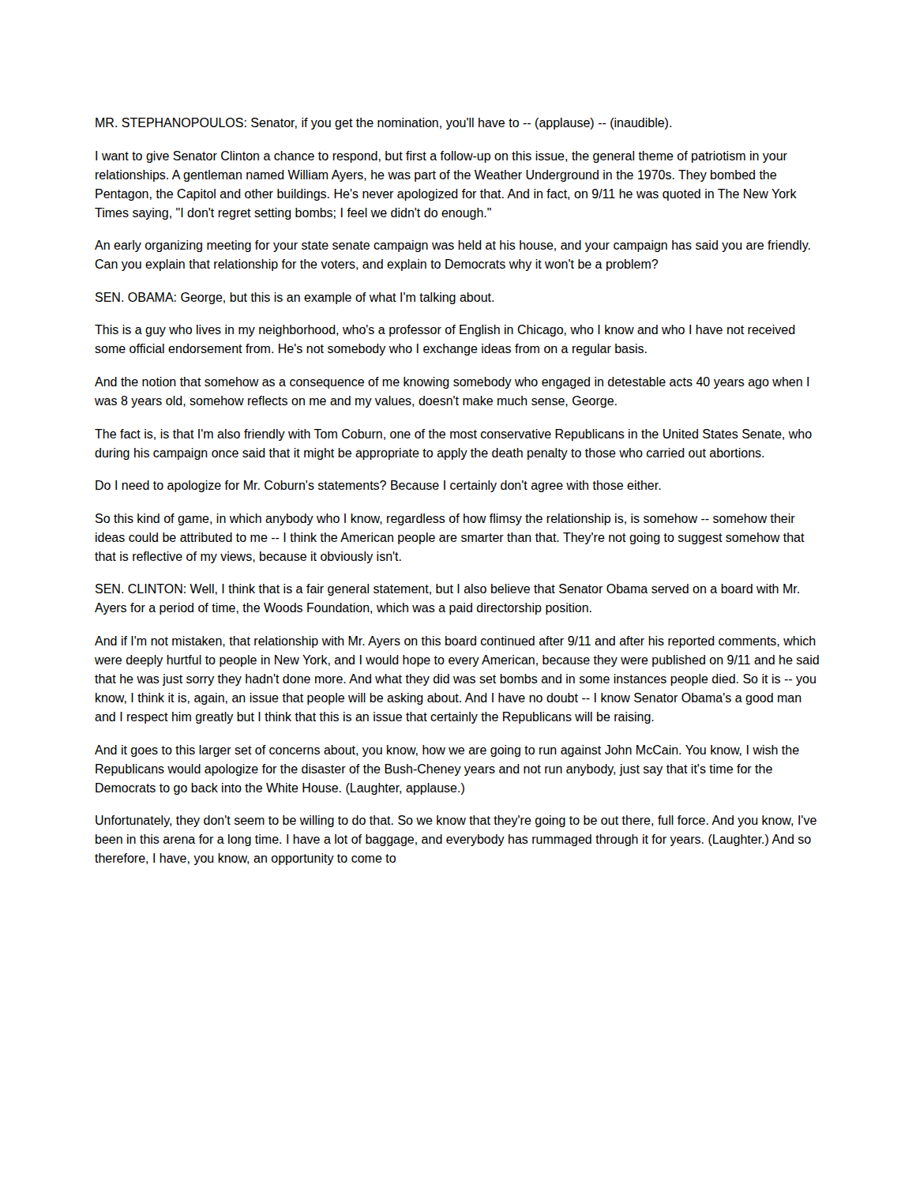MR. STEPHANOPOULOS: Senator, if you get the nomination, you'll have to -- (applause) -- (inaudible).
I want to give Senator Clinton a chance to respond, but first a follow-up on this issue, the general theme of patriotism in your relationships. A gentleman named William Ayers, he was part of the Weather Underground in the 1970s. They bombed the Pentagon, the Capitol and other buildings. He's never apologized for that. And in fact, on 9/11 he was quoted in The New York Times saying, "I don't regret setting bombs; I feel we didn't do enough."
An early organizing meeting for your state senate campaign was held at his house, and your campaign has said you are friendly. Can you explain that relationship for the voters, and explain to Democrats why it won't be a problem?
SEN. OBAMA: George, but this is an example of what I'm talking about.
This is a guy who lives in my neighborhood, who's a professor of English in Chicago, who I know and who I have not received some official endorsement from. He's not somebody who I exchange ideas from on a regular basis.
And the notion that somehow as a consequence of me knowing somebody who engaged in detestable acts 40 years ago when I was 8 years old, somehow reflects on me and my values, doesn't make much sense, George.
The fact is, is that I'm also friendly with Tom Coburn, one of the most conservative Republicans in the United States Senate, who during his campaign once said that it might be appropriate to apply the death penalty to those who carried out abortions.
Do I need to apologize for Mr. Coburn's statements? Because I certainly don't agree with those either.
So this kind of game, in which anybody who I know, regardless of how flimsy the relationship is, is somehow -- somehow their ideas could be attributed to me -- I think the American people are smarter than that. They're not going to suggest somehow that that is reflective of my views, because it obviously isn't.
SEN. CLINTON: Well, I think that is a fair general statement, but I also believe that Senator Obama served on a board with Mr. Ayers for a period of time, the Woods Foundation, which was a paid directorship position.
And if I'm not mistaken, that relationship with Mr. Ayers on this board continued after 9/11 and after his reported comments, which were deeply hurtful to people in New York, and I would hope to every American, because they were published on 9/11 and he said that he was just sorry they hadn't done more. And what they did was set bombs and in some instances people died. So it is -- you know, I think it is, again, an issue that people will be asking about. And I have no doubt -- I know Senator Obama's a good man and I respect him greatly but I think that this is an issue that certainly the Republicans will be raising.
And it goes to this larger set of concerns about, you know, how we are going to run against John McCain. You know, I wish the Republicans would apologize for the disaster of the Bush-Cheney years and not run anybody, just say that it's time for the Democrats to go back into the White House. (Laughter, applause.)
Unfortunately, they don't seem to be willing to do that. So we know that they're going to be out there, full force. And you know, I've been in this arena for a long time. I have a lot of baggage, and everybody has rummaged through it for years. (Laughter.) And so therefore, I have, you know, an opportunity to come to